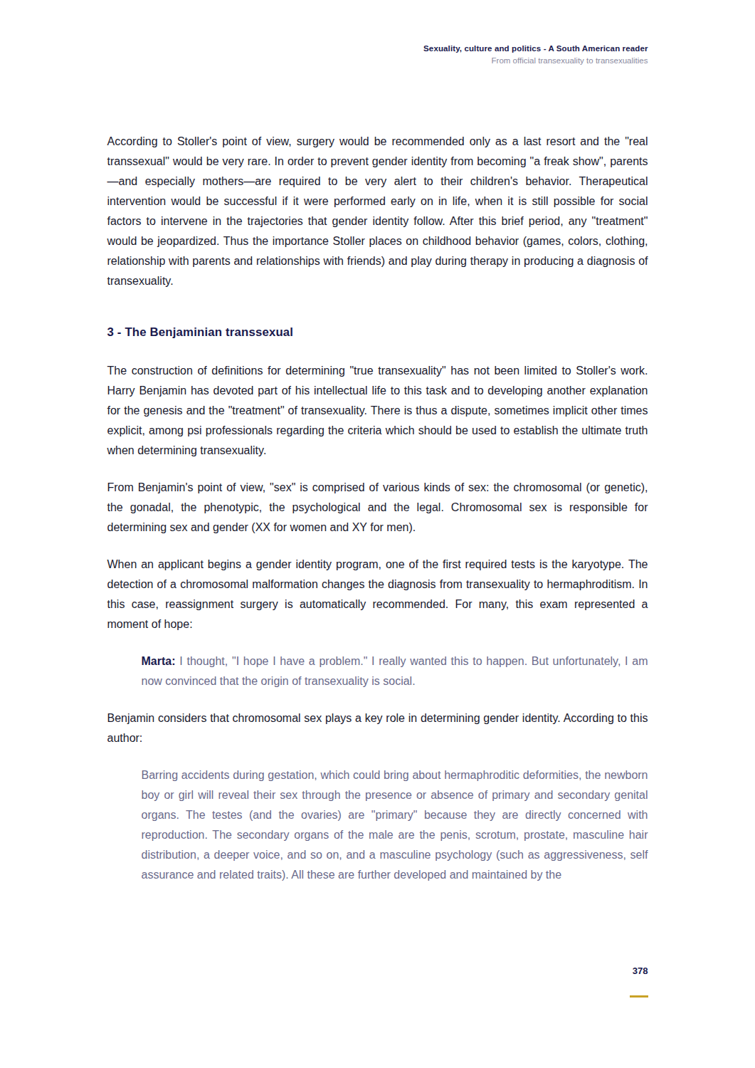Sexuality, culture and politics - A South American reader
From official transexuality to transexualities
According to Stoller's point of view, surgery would be recommended only as a last resort and the "real transsexual" would be very rare. In order to prevent gender identity from becoming "a freak show", parents—and especially mothers—are required to be very alert to their children's behavior. Therapeutical intervention would be successful if it were performed early on in life, when it is still possible for social factors to intervene in the trajectories that gender identity follow. After this brief period, any "treatment" would be jeopardized. Thus the importance Stoller places on childhood behavior (games, colors, clothing, relationship with parents and relationships with friends) and play during therapy in producing a diagnosis of transexuality.
3 - The Benjaminian transsexual
The construction of definitions for determining "true transexuality" has not been limited to Stoller's work. Harry Benjamin has devoted part of his intellectual life to this task and to developing another explanation for the genesis and the "treatment" of transexuality. There is thus a dispute, sometimes implicit other times explicit, among psi professionals regarding the criteria which should be used to establish the ultimate truth when determining transexuality.
From Benjamin's point of view, "sex" is comprised of various kinds of sex: the chromosomal (or genetic), the gonadal, the phenotypic, the psychological and the legal. Chromosomal sex is responsible for determining sex and gender (XX for women and XY for men).
When an applicant begins a gender identity program, one of the first required tests is the karyotype. The detection of a chromosomal malformation changes the diagnosis from transexuality to hermaphroditism. In this case, reassignment surgery is automatically recommended. For many, this exam represented a moment of hope:
Marta: I thought, "I hope I have a problem." I really wanted this to happen. But unfortunately, I am now convinced that the origin of transexuality is social.
Benjamin considers that chromosomal sex plays a key role in determining gender identity. According to this author:
Barring accidents during gestation, which could bring about hermaphroditic deformities, the newborn boy or girl will reveal their sex through the presence or absence of primary and secondary genital organs. The testes (and the ovaries) are "primary" because they are directly concerned with reproduction. The secondary organs of the male are the penis, scrotum, prostate, masculine hair distribution, a deeper voice, and so on, and a masculine psychology (such as aggressiveness, self assurance and related traits). All these are further developed and maintained by the
378